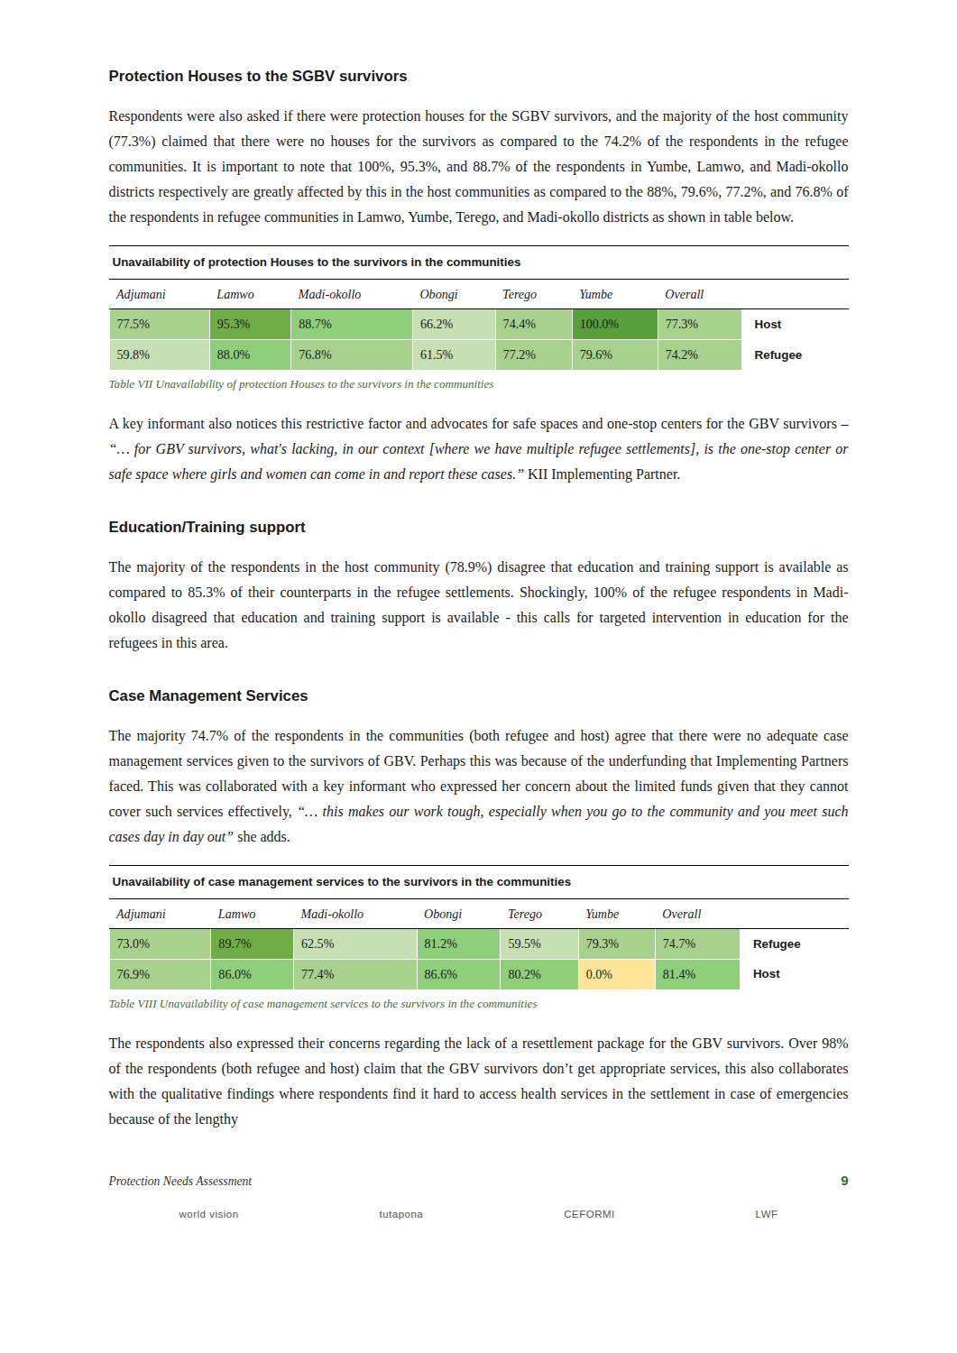Protection Houses to the SGBV survivors
Respondents were also asked if there were protection houses for the SGBV survivors, and the majority of the host community (77.3%) claimed that there were no houses for the survivors as compared to the 74.2% of the respondents in the refugee communities. It is important to note that 100%, 95.3%, and 88.7% of the respondents in Yumbe, Lamwo, and Madi-okollo districts respectively are greatly affected by this in the host communities as compared to the 88%, 79.6%, 77.2%, and 76.8% of the respondents in refugee communities in Lamwo, Yumbe, Terego, and Madi-okollo districts as shown in table below.
Unavailability of protection Houses to the survivors in the communities
| Adjumani | Lamwo | Madi-okollo | Obongi | Terego | Yumbe | Overall | |
| --- | --- | --- | --- | --- | --- | --- | --- |
| 77.5% | 95.3% | 88.7% | 66.2% | 74.4% | 100.0% | 77.3% | Host |
| 59.8% | 88.0% | 76.8% | 61.5% | 77.2% | 79.6% | 74.2% | Refugee |
Table VII Unavailability of protection Houses to the survivors in the communities
A key informant also notices this restrictive factor and advocates for safe spaces and one-stop centers for the GBV survivors – “… for GBV survivors, what's lacking, in our context [where we have multiple refugee settlements], is the one-stop center or safe space where girls and women can come in and report these cases.” KII Implementing Partner.
Education/Training support
The majority of the respondents in the host community (78.9%) disagree that education and training support is available as compared to 85.3% of their counterparts in the refugee settlements. Shockingly, 100% of the refugee respondents in Madi-okollo disagreed that education and training support is available - this calls for targeted intervention in education for the refugees in this area.
Case Management Services
The majority 74.7% of the respondents in the communities (both refugee and host) agree that there were no adequate case management services given to the survivors of GBV. Perhaps this was because of the underfunding that Implementing Partners faced. This was collaborated with a key informant who expressed her concern about the limited funds given that they cannot cover such services effectively, “… this makes our work tough, especially when you go to the community and you meet such cases day in day out” she adds.
Unavailability of case management services to the survivors in the communities
| Adjumani | Lamwo | Madi-okollo | Obongi | Terego | Yumbe | Overall | |
| --- | --- | --- | --- | --- | --- | --- | --- |
| 73.0% | 89.7% | 62.5% | 81.2% | 59.5% | 79.3% | 74.7% | Refugee |
| 76.9% | 86.0% | 77.4% | 86.6% | 80.2% | 0.0% | 81.4% | Host |
Table VIII Unavailability of case management services to the survivors in the communities
The respondents also expressed their concerns regarding the lack of a resettlement package for the GBV survivors. Over 98% of the respondents (both refugee and host) claim that the GBV survivors don’t get appropriate services, this also collaborates with the qualitative findings where respondents find it hard to access health services in the settlement in case of emergencies because of the lengthy
Protection Needs Assessment
9
world vision tutapona CEFORMI LWF